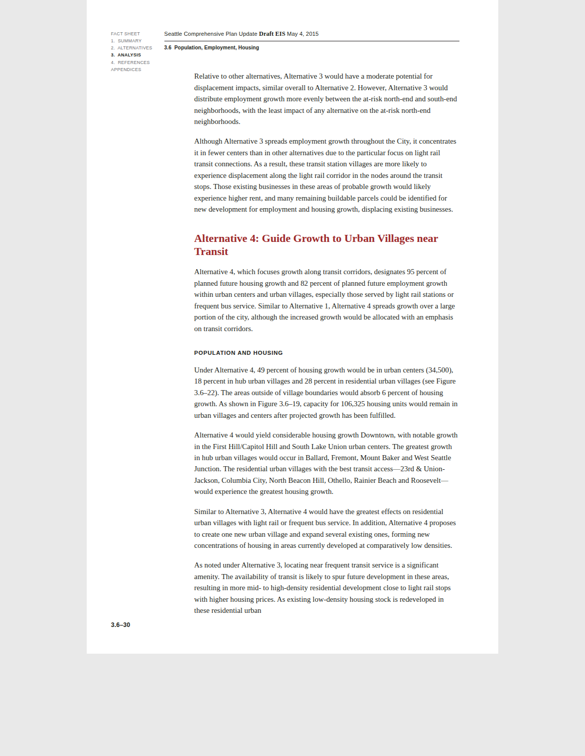Fact Sheet
1. Summary
2. Alternatives
3. Analysis
4. References
Appendices
Seattle Comprehensive Plan Update Draft EIS May 4, 2015
3.6 Population, Employment, Housing
Relative to other alternatives, Alternative 3 would have a moderate potential for displacement impacts, similar overall to Alternative 2. However, Alternative 3 would distribute employment growth more evenly between the at-risk north-end and south-end neighborhoods, with the least impact of any alternative on the at-risk north-end neighborhoods.
Although Alternative 3 spreads employment growth throughout the City, it concentrates it in fewer centers than in other alternatives due to the particular focus on light rail transit connections. As a result, these transit station villages are more likely to experience displacement along the light rail corridor in the nodes around the transit stops. Those existing businesses in these areas of probable growth would likely experience higher rent, and many remaining buildable parcels could be identified for new development for employment and housing growth, displacing existing businesses.
Alternative 4: Guide Growth to Urban Villages near Transit
Alternative 4, which focuses growth along transit corridors, designates 95 percent of planned future housing growth and 82 percent of planned future employment growth within urban centers and urban villages, especially those served by light rail stations or frequent bus service. Similar to Alternative 1, Alternative 4 spreads growth over a large portion of the city, although the increased growth would be allocated with an emphasis on transit corridors.
Population and Housing
Under Alternative 4, 49 percent of housing growth would be in urban centers (34,500), 18 percent in hub urban villages and 28 percent in residential urban villages (see Figure 3.6–22). The areas outside of village boundaries would absorb 6 percent of housing growth. As shown in Figure 3.6–19, capacity for 106,325 housing units would remain in urban villages and centers after projected growth has been fulfilled.
Alternative 4 would yield considerable housing growth Downtown, with notable growth in the First Hill/Capitol Hill and South Lake Union urban centers. The greatest growth in hub urban villages would occur in Ballard, Fremont, Mount Baker and West Seattle Junction. The residential urban villages with the best transit access—23rd & Union-Jackson, Columbia City, North Beacon Hill, Othello, Rainier Beach and Roosevelt—would experience the greatest housing growth.
Similar to Alternative 3, Alternative 4 would have the greatest effects on residential urban villages with light rail or frequent bus service. In addition, Alternative 4 proposes to create one new urban village and expand several existing ones, forming new concentrations of housing in areas currently developed at comparatively low densities.
As noted under Alternative 3, locating near frequent transit service is a significant amenity. The availability of transit is likely to spur future development in these areas, resulting in more mid- to high-density residential development close to light rail stops with higher housing prices. As existing low-density housing stock is redeveloped in these residential urban
3.6–30